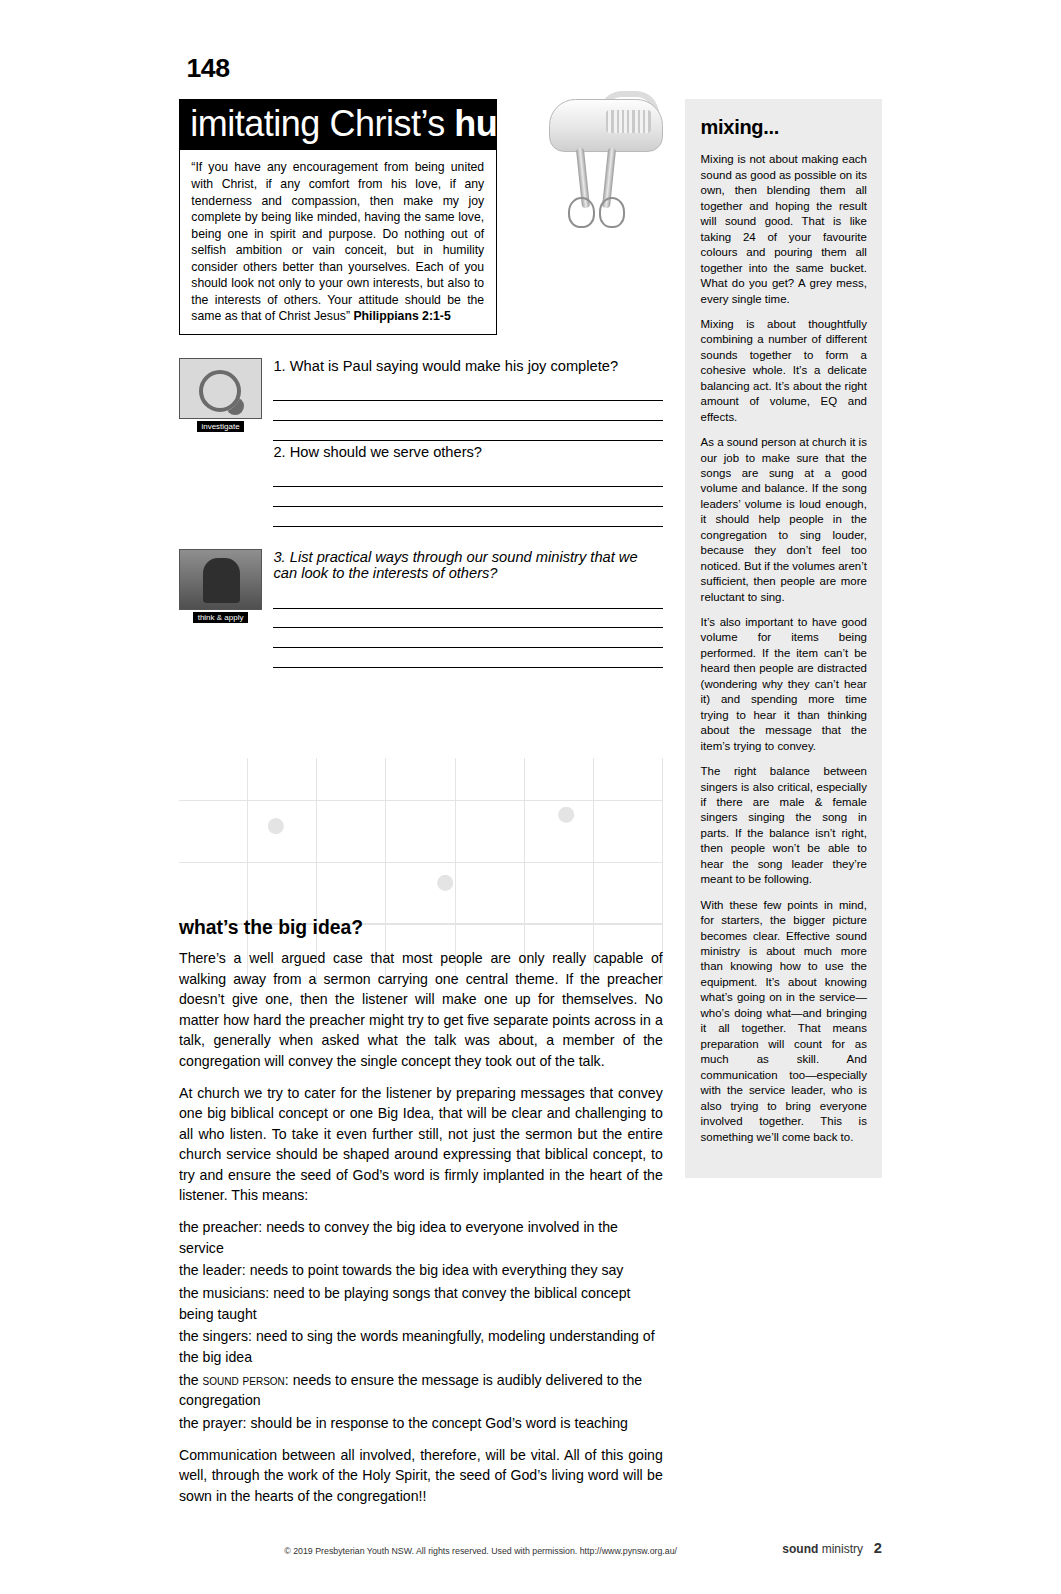148
imitating Christ’s humility
“If you have any encouragement from being united with Christ, if any comfort from his love, if any tenderness and compassion, then make my joy complete by being like minded, having the same love, being one in spirit and purpose. Do nothing out of selfish ambition or vain conceit, but in humility consider others better than yourselves. Each of you should look not only to your own interests, but also to the interests of others. Your attitude should be the same as that of Christ Jesus” Philippians 2:1-5
investigate
1. What is Paul saying would make his joy complete?
2. How should we serve others?
think & apply
3. List practical ways through our sound ministry that we can look to the interests of others?
what’s the big idea?
There’s a well argued case that most people are only really capable of walking away from a sermon carrying one central theme. If the preacher doesn’t give one, then the listener will make one up for themselves. No matter how hard the preacher might try to get five separate points across in a talk, generally when asked what the talk was about, a member of the congregation will convey the single concept they took out of the talk.
At church we try to cater for the listener by preparing messages that convey one big biblical concept or one Big Idea, that will be clear and challenging to all who listen. To take it even further still, not just the sermon but the entire church service should be shaped around expressing that biblical concept, to try and ensure the seed of God’s word is firmly implanted in the heart of the listener. This means:
the preacher: needs to convey the big idea to everyone involved in the service
the leader: needs to point towards the big idea with everything they say
the musicians: need to be playing songs that convey the biblical concept being taught
the singers: need to sing the words meaningfully, modeling understanding of the big idea
the sound person: needs to ensure the message is audibly delivered to the congregation
the prayer: should be in response to the concept God’s word is teaching
Communication between all involved, therefore, will be vital. All of this going well, through the work of the Holy Spirit, the seed of God’s living word will be sown in the hearts of the congregation!!
mixing...
Mixing is not about making each sound as good as possible on its own, then blending them all together and hoping the result will sound good. That is like taking 24 of your favourite colours and pouring them all together into the same bucket. What do you get? A grey mess, every single time.
Mixing is about thoughtfully combining a number of different sounds together to form a cohesive whole. It’s a delicate balancing act. It’s about the right amount of volume, EQ and effects.
As a sound person at church it is our job to make sure that the songs are sung at a good volume and balance. If the song leaders’ volume is loud enough, it should help people in the congregation to sing louder, because they don’t feel too noticed. But if the volumes aren’t sufficient, then people are more reluctant to sing.
It’s also important to have good volume for items being performed. If the item can’t be heard then people are distracted (wondering why they can’t hear it) and spending more time trying to hear it than thinking about the message that the item’s trying to convey.
The right balance between singers is also critical, especially if there are male & female singers singing the song in parts. If the balance isn’t right, then people won’t be able to hear the song leader they’re meant to be following.
With these few points in mind, for starters, the bigger picture becomes clear. Effective sound ministry is about much more than knowing how to use the equipment. It’s about knowing what’s going on in the service—who’s doing what—and bringing it all together. That means preparation will count for as much as skill. And communication too—especially with the service leader, who is also trying to bring everyone involved together. This is something we’ll come back to.
© 2019 Presbyterian Youth NSW. All rights reserved. Used with permission. http://www.pynsw.org.au/
sound ministry 2